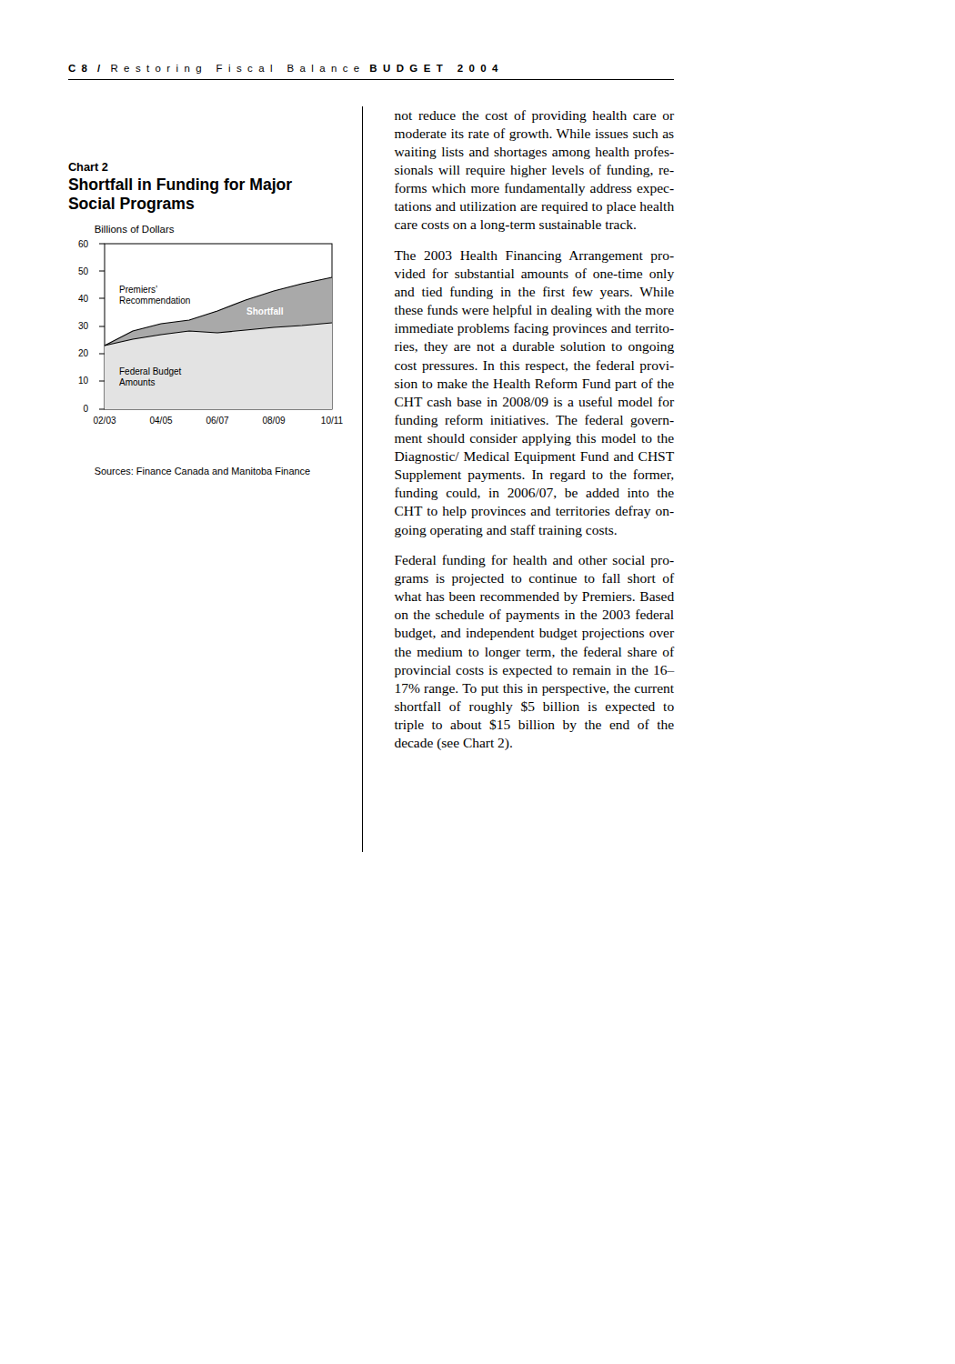C 8 / R e s t o r i n g F i s c a l B a l a n c e B U D G E T 2 0 0 4
Chart 2
Shortfall in Funding for Major
Social Programs
Billions of Dollars
60 50 40 30 20 10 0 Premiers’ Recommendation Federal Budget Amounts Shortfall 02/03 04/05 06/07 08/09 10/11
Sources: Finance Canada and Manitoba Finance
not reduce the cost of providing health care or moderate its rate of growth. While issues such as waiting lists and shortages among health professionals will require higher levels of funding, reforms which more fundamentally address expectations and utilization are required to place health care costs on a long-term sustainable track.
The 2003 Health Financing Arrangement provided for substantial amounts of one-time only and tied funding in the first few years. While these funds were helpful in dealing with the more immediate problems facing provinces and territories, they are not a durable solution to ongoing cost pressures. In this respect, the federal provision to make the Health Reform Fund part of the CHT cash base in 2008/09 is a useful model for funding reform initiatives. The federal government should consider applying this model to the Diagnostic/ Medical Equipment Fund and CHST Supplement payments. In regard to the former, funding could, in 2006/07, be added into the CHT to help provinces and territories defray ongoing operating and staff training costs.
Federal funding for health and other social programs is projected to continue to fall short of what has been recommended by Premiers. Based on the schedule of payments in the 2003 federal budget, and independent budget projections over the medium to longer term, the federal share of provincial costs is expected to remain in the 16–17% range. To put this in perspective, the current shortfall of roughly $5 billion is expected to triple to about $15 billion by the end of the decade (see Chart 2).